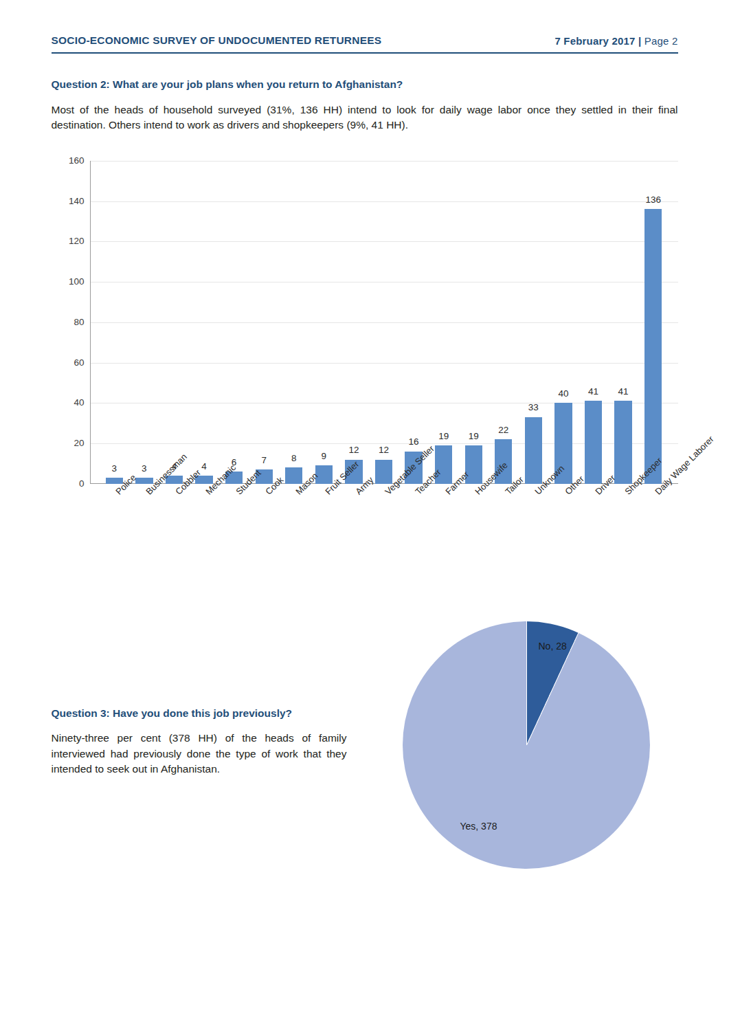Socio-Economic Survey of Undocumented Returnees
7 February 2017 | Page 2
Question 2: What are your job plans when you return to Afghanistan?
Most of the heads of household surveyed (31%, 136 HH) intend to look for daily wage labor once they settled in their final destination. Others intend to work as drivers and shopkeepers (9%, 41 HH).
160
140
120
100
80
60
40
20
0
3
3
4
4
6
7
8
9
12
12
16
19
19
22
33
40
41
41
136
Police
Businessman
Cobbler
Mechanic
Student
Cook
Mason
Fruit Seller
Army
Vegetable Seller
Teacher
Farmer
Housewife
Tailor
Unknown
Other
Driver
Shopkeeper
Daily Wage Laborer
Question 3: Have you done this job previously?
Ninety-three per cent (378 HH) of the heads of family interviewed had previously done the type of work that they intended to seek out in Afghanistan.
No, 28
Yes, 378